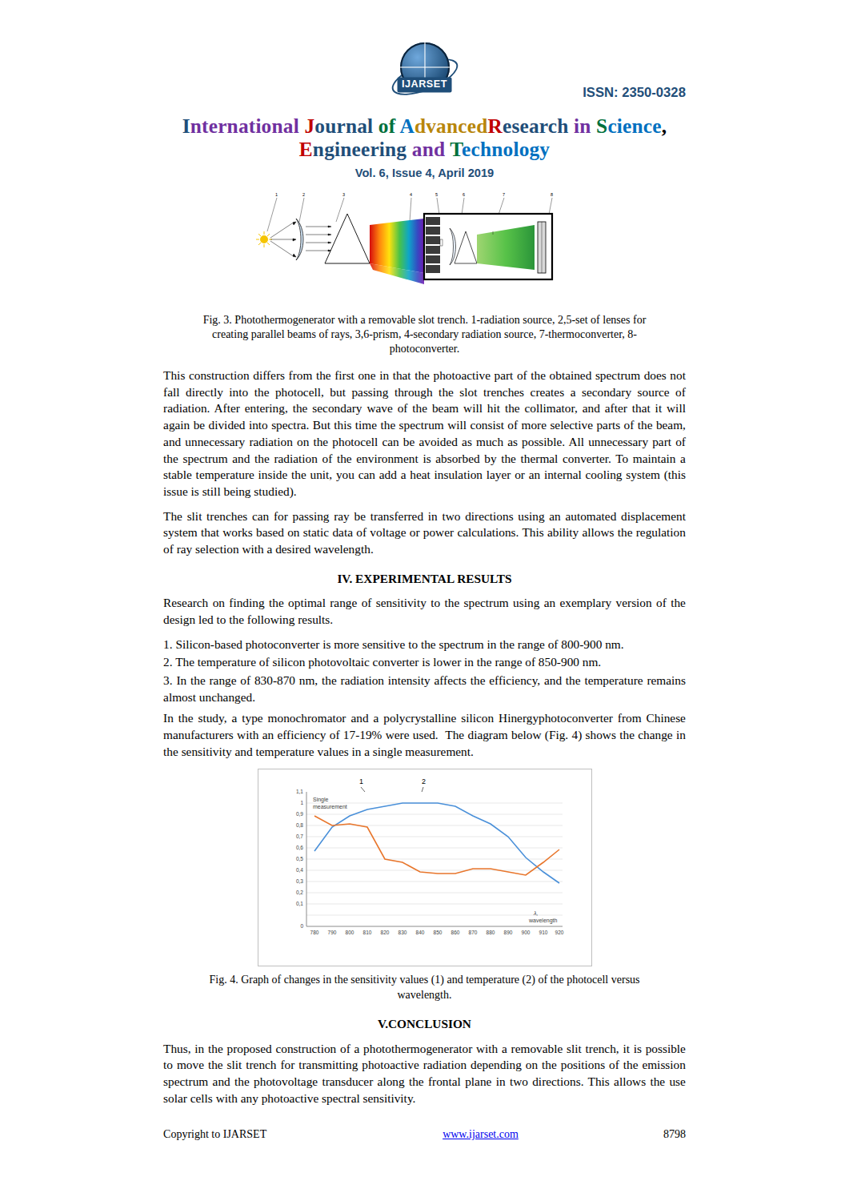ISSN: 2350-0328
IJARSET
International Journal of Advanced Research in Science,
Engineering and Technology
Vol. 6, Issue 4, April 2019
1 2 3 4 5 6 7 8
Fig. 3. Photothermogenerator with a removable slot trench. 1-radiation source, 2,5-set of lenses for creating parallel beams of rays, 3,6-prism, 4-secondary radiation source, 7-thermoconverter, 8-photoconverter.
This construction differs from the first one in that the photoactive part of the obtained spectrum does not fall directly into the photocell, but passing through the slot trenches creates a secondary source of radiation. After entering, the secondary wave of the beam will hit the collimator, and after that it will again be divided into spectra. But this time the spectrum will consist of more selective parts of the beam, and unnecessary radiation on the photocell can be avoided as much as possible. All unnecessary part of the spectrum and the radiation of the environment is absorbed by the thermal converter. To maintain a stable temperature inside the unit, you can add a heat insulation layer or an internal cooling system (this issue is still being studied).
The slit trenches can for passing ray be transferred in two directions using an automated displacement system that works based on static data of voltage or power calculations. This ability allows the regulation of ray selection with a desired wavelength.
IV. EXPERIMENTAL RESULTS
Research on finding the optimal range of sensitivity to the spectrum using an exemplary version of the design led to the following results.
1. Silicon-based photoconverter is more sensitive to the spectrum in the range of 800-900 nm.
2. The temperature of silicon photovoltaic converter is lower in the range of 850-900 nm.
3. In the range of 830-870 nm, the radiation intensity affects the efficiency, and the temperature remains almost unchanged.
In the study, a type monochromator and a polycrystalline silicon Hinergyphotoconverter from Chinese manufacturers with an efficiency of 17-19% were used. The diagram below (Fig. 4) shows the change in the sensitivity and temperature values in a single measurement.
1 2 1,1 1 0,9 0,8 0,7 0,6 0,5 0,4 0,3 0,2 0,1 0 780 790 800 810 820 830 840 850 860 870 880 890 900 910 920 λ, wavelength Single measurement
Fig. 4. Graph of changes in the sensitivity values (1) and temperature (2) of the photocell versus wavelength.
V.CONCLUSION
Thus, in the proposed construction of a photothermogenerator with a removable slit trench, it is possible to move the slit trench for transmitting photoactive radiation depending on the positions of the emission spectrum and the photovoltage transducer along the frontal plane in two directions. This allows the use solar cells with any photoactive spectral sensitivity.
Copyright to IJARSET
www.ijarset.com
8798